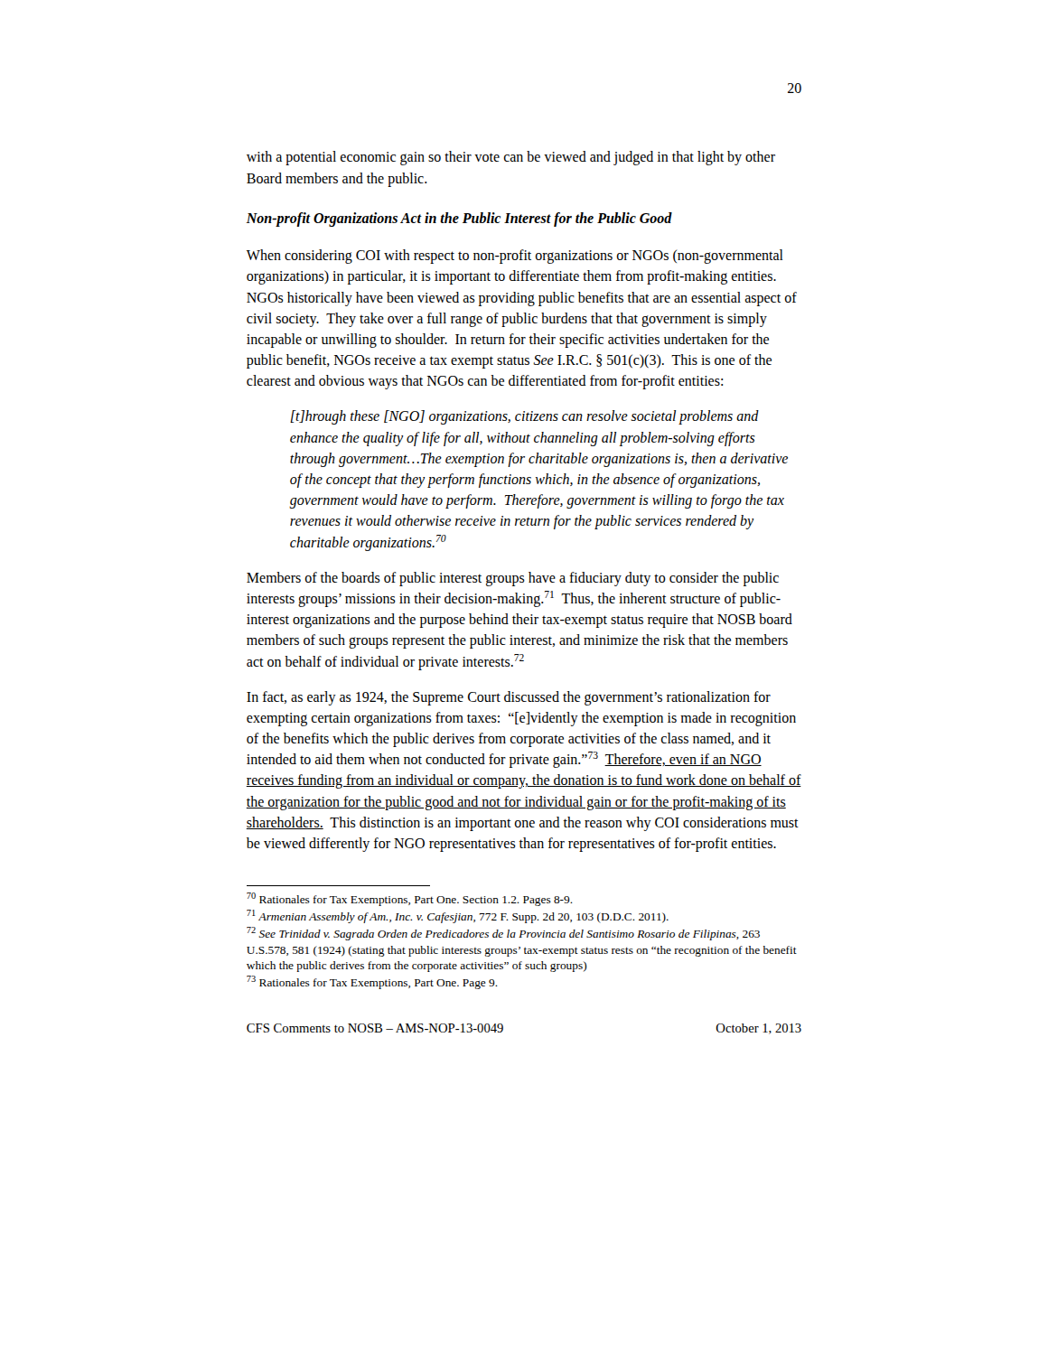20
with a potential economic gain so their vote can be viewed and judged in that light by other Board members and the public.
Non-profit Organizations Act in the Public Interest for the Public Good
When considering COI with respect to non-profit organizations or NGOs (non-governmental organizations) in particular, it is important to differentiate them from profit-making entities. NGOs historically have been viewed as providing public benefits that are an essential aspect of civil society. They take over a full range of public burdens that that government is simply incapable or unwilling to shoulder. In return for their specific activities undertaken for the public benefit, NGOs receive a tax exempt status See I.R.C. § 501(c)(3). This is one of the clearest and obvious ways that NGOs can be differentiated from for-profit entities:
[t]hrough these [NGO] organizations, citizens can resolve societal problems and enhance the quality of life for all, without channeling all problem-solving efforts through government…The exemption for charitable organizations is, then a derivative of the concept that they perform functions which, in the absence of organizations, government would have to perform. Therefore, government is willing to forgo the tax revenues it would otherwise receive in return for the public services rendered by charitable organizations.70
Members of the boards of public interest groups have a fiduciary duty to consider the public interests groups’ missions in their decision-making.71 Thus, the inherent structure of public-interest organizations and the purpose behind their tax-exempt status require that NOSB board members of such groups represent the public interest, and minimize the risk that the members act on behalf of individual or private interests.72
In fact, as early as 1924, the Supreme Court discussed the government’s rationalization for exempting certain organizations from taxes: “[e]vidently the exemption is made in recognition of the benefits which the public derives from corporate activities of the class named, and it intended to aid them when not conducted for private gain.”73 Therefore, even if an NGO receives funding from an individual or company, the donation is to fund work done on behalf of the organization for the public good and not for individual gain or for the profit-making of its shareholders. This distinction is an important one and the reason why COI considerations must be viewed differently for NGO representatives than for representatives of for-profit entities.
70 Rationales for Tax Exemptions, Part One. Section 1.2. Pages 8-9.
71 Armenian Assembly of Am., Inc. v. Cafesjian, 772 F. Supp. 2d 20, 103 (D.D.C. 2011).
72 See Trinidad v. Sagrada Orden de Predicadores de la Provincia del Santisimo Rosario de Filipinas, 263 U.S.578, 581 (1924) (stating that public interests groups’ tax-exempt status rests on “the recognition of the benefit which the public derives from the corporate activities” of such groups)
73 Rationales for Tax Exemptions, Part One. Page 9.
CFS Comments to NOSB – AMS-NOP-13-0049 October 1, 2013